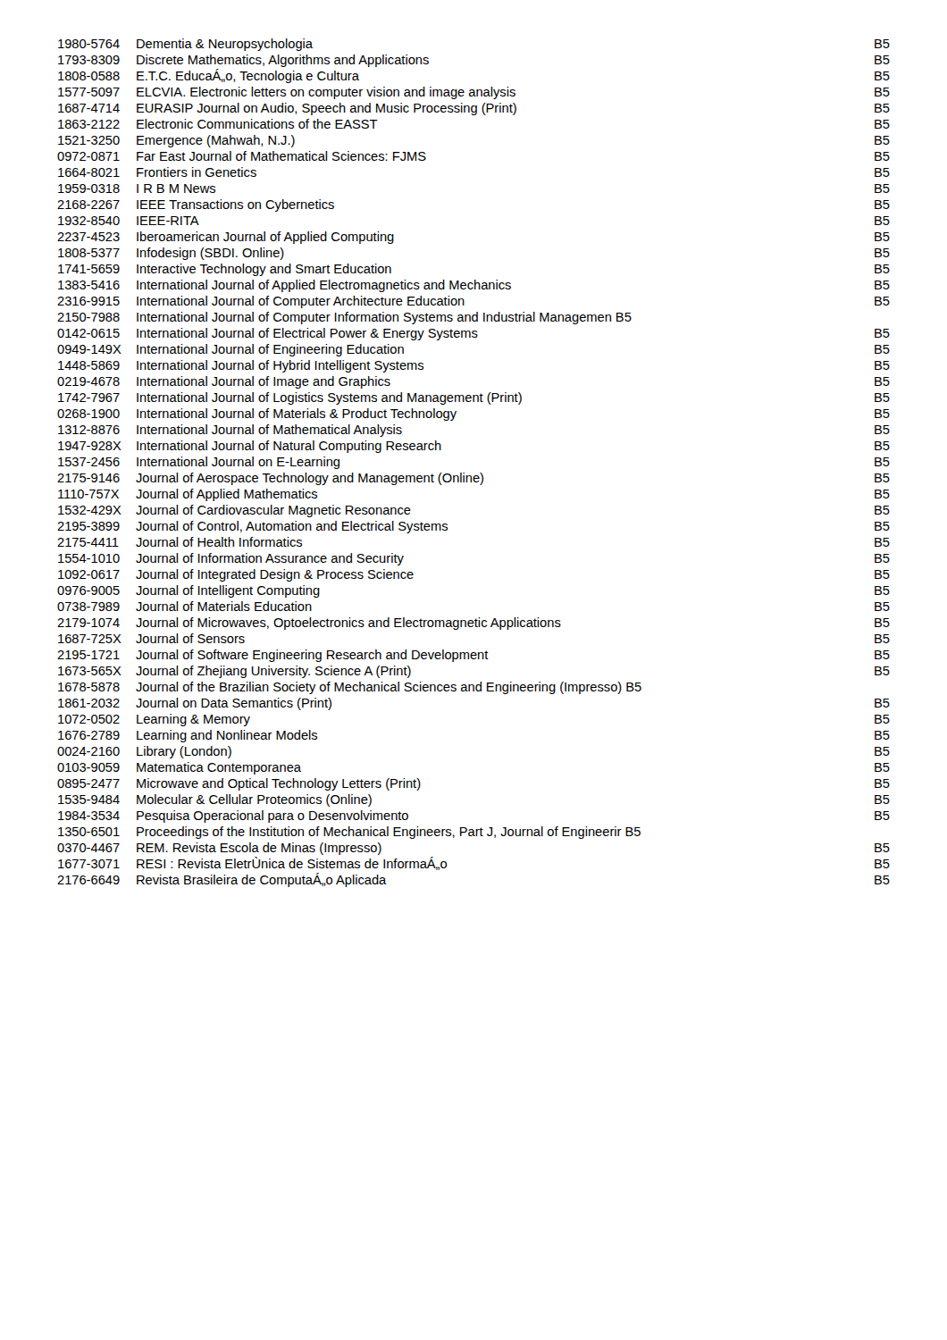| 1980-5764 | Dementia & Neuropsychologia | B5 |
| 1793-8309 | Discrete Mathematics, Algorithms and Applications | B5 |
| 1808-0588 | E.T.C. EducaÁ„o, Tecnologia e Cultura | B5 |
| 1577-5097 | ELCVIA. Electronic letters on computer vision and image analysis | B5 |
| 1687-4714 | EURASIP Journal on Audio, Speech and Music Processing (Print) | B5 |
| 1863-2122 | Electronic Communications of the EASST | B5 |
| 1521-3250 | Emergence (Mahwah, N.J.) | B5 |
| 0972-0871 | Far East Journal of Mathematical Sciences: FJMS | B5 |
| 1664-8021 | Frontiers in Genetics | B5 |
| 1959-0318 | I R B M News | B5 |
| 2168-2267 | IEEE Transactions on Cybernetics | B5 |
| 1932-8540 | IEEE-RITA | B5 |
| 2237-4523 | Iberoamerican Journal of Applied Computing | B5 |
| 1808-5377 | Infodesign (SBDI. Online) | B5 |
| 1741-5659 | Interactive Technology and Smart Education | B5 |
| 1383-5416 | International Journal of Applied Electromagnetics and Mechanics | B5 |
| 2316-9915 | International Journal of Computer Architecture Education | B5 |
| 2150-7988 | International Journal of Computer Information Systems and Industrial Managemen B5 | |
| 0142-0615 | International Journal of Electrical Power & Energy Systems | B5 |
| 0949-149X | International Journal of Engineering Education | B5 |
| 1448-5869 | International Journal of Hybrid Intelligent Systems | B5 |
| 0219-4678 | International Journal of Image and Graphics | B5 |
| 1742-7967 | International Journal of Logistics Systems and Management (Print) | B5 |
| 0268-1900 | International Journal of Materials & Product Technology | B5 |
| 1312-8876 | International Journal of Mathematical Analysis | B5 |
| 1947-928X | International Journal of Natural Computing Research | B5 |
| 1537-2456 | International Journal on E-Learning | B5 |
| 2175-9146 | Journal of Aerospace Technology and Management (Online) | B5 |
| 1110-757X | Journal of Applied Mathematics | B5 |
| 1532-429X | Journal of Cardiovascular Magnetic Resonance | B5 |
| 2195-3899 | Journal of Control, Automation and Electrical Systems | B5 |
| 2175-4411 | Journal of Health Informatics | B5 |
| 1554-1010 | Journal of Information Assurance and Security | B5 |
| 1092-0617 | Journal of Integrated Design & Process Science | B5 |
| 0976-9005 | Journal of Intelligent Computing | B5 |
| 0738-7989 | Journal of Materials Education | B5 |
| 2179-1074 | Journal of Microwaves, Optoelectronics and Electromagnetic Applications | B5 |
| 1687-725X | Journal of Sensors | B5 |
| 2195-1721 | Journal of Software Engineering Research and Development | B5 |
| 1673-565X | Journal of Zhejiang University. Science A (Print) | B5 |
| 1678-5878 | Journal of the Brazilian Society of Mechanical Sciences and Engineering (Impresso) B5 | |
| 1861-2032 | Journal on Data Semantics (Print) | B5 |
| 1072-0502 | Learning & Memory | B5 |
| 1676-2789 | Learning and Nonlinear Models | B5 |
| 0024-2160 | Library (London) | B5 |
| 0103-9059 | Matematica Contemporanea | B5 |
| 0895-2477 | Microwave and Optical Technology Letters (Print) | B5 |
| 1535-9484 | Molecular & Cellular Proteomics (Online) | B5 |
| 1984-3534 | Pesquisa Operacional para o Desenvolvimento | B5 |
| 1350-6501 | Proceedings of the Institution of Mechanical Engineers, Part J, Journal of Engineerir B5 | |
| 0370-4467 | REM. Revista Escola de Minas (Impresso) | B5 |
| 1677-3071 | RESI : Revista EletrÙnica de Sistemas de InformaÁ„o | B5 |
| 2176-6649 | Revista Brasileira de ComputaÁ„o Aplicada | B5 |